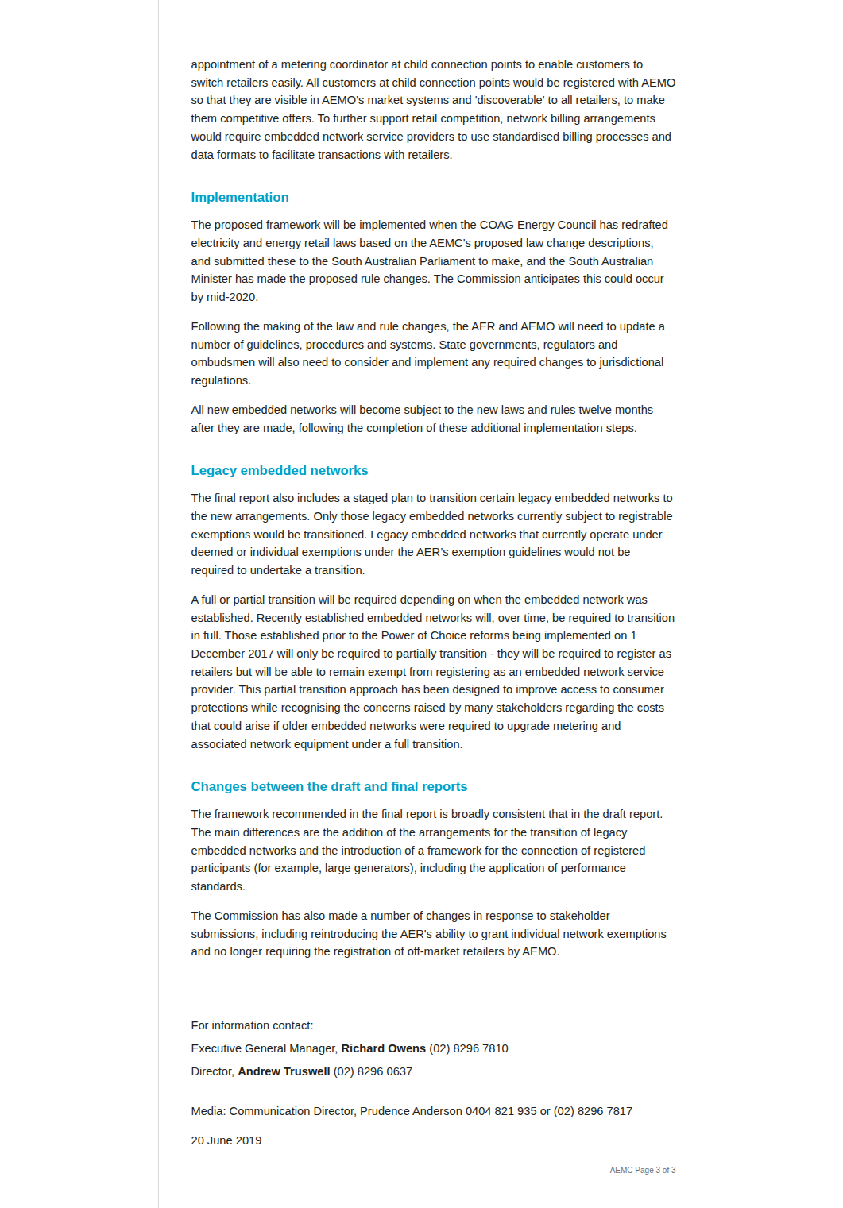appointment of a metering coordinator at child connection points to enable customers to switch retailers easily. All customers at child connection points would be registered with AEMO so that they are visible in AEMO's market systems and 'discoverable' to all retailers, to make them competitive offers. To further support retail competition, network billing arrangements would require embedded network service providers to use standardised billing processes and data formats to facilitate transactions with retailers.
Implementation
The proposed framework will be implemented when the COAG Energy Council has redrafted electricity and energy retail laws based on the AEMC's proposed law change descriptions, and submitted these to the South Australian Parliament to make, and the South Australian Minister has made the proposed rule changes. The Commission anticipates this could occur by mid-2020.
Following the making of the law and rule changes, the AER and AEMO will need to update a number of guidelines, procedures and systems. State governments, regulators and ombudsmen will also need to consider and implement any required changes to jurisdictional regulations.
All new embedded networks will become subject to the new laws and rules twelve months after they are made, following the completion of these additional implementation steps.
Legacy embedded networks
The final report also includes a staged plan to transition certain legacy embedded networks to the new arrangements. Only those legacy embedded networks currently subject to registrable exemptions would be transitioned. Legacy embedded networks that currently operate under deemed or individual exemptions under the AER’s exemption guidelines would not be required to undertake a transition.
A full or partial transition will be required depending on when the embedded network was established. Recently established embedded networks will, over time, be required to transition in full. Those established prior to the Power of Choice reforms being implemented on 1 December 2017 will only be required to partially transition - they will be required to register as retailers but will be able to remain exempt from registering as an embedded network service provider. This partial transition approach has been designed to improve access to consumer protections while recognising the concerns raised by many stakeholders regarding the costs that could arise if older embedded networks were required to upgrade metering and associated network equipment under a full transition.
Changes between the draft and final reports
The framework recommended in the final report is broadly consistent that in the draft report. The main differences are the addition of the arrangements for the transition of legacy embedded networks and the introduction of a framework for the connection of registered participants (for example, large generators), including the application of performance standards.
The Commission has also made a number of changes in response to stakeholder submissions, including reintroducing the AER's ability to grant individual network exemptions and no longer requiring the registration of off-market retailers by AEMO.
For information contact:
Executive General Manager, Richard Owens (02) 8296 7810
Director, Andrew Truswell (02) 8296 0637
Media: Communication Director, Prudence Anderson 0404 821 935 or (02) 8296 7817
20 June 2019
AEMC Page 3 of 3